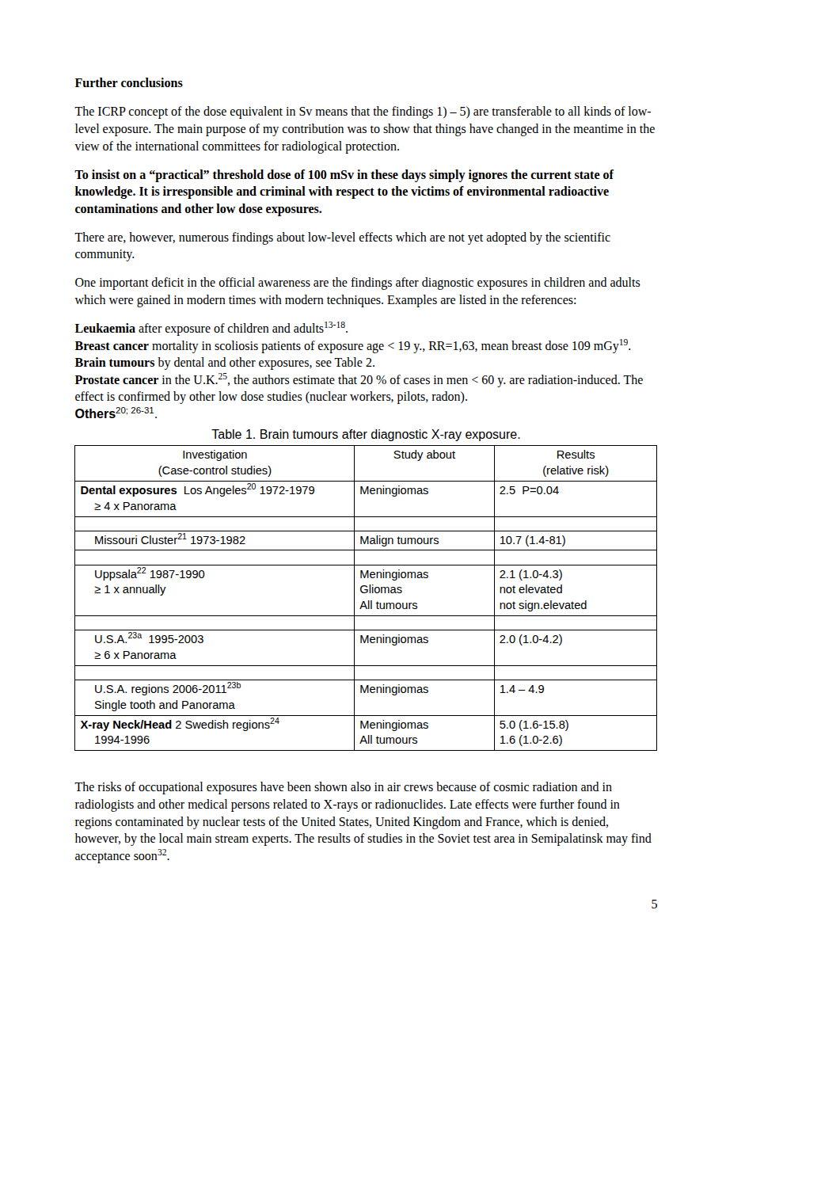Further conclusions
The ICRP concept of the dose equivalent in Sv means that the findings 1) – 5) are transferable to all kinds of low-level exposure. The main purpose of my contribution was to show that things have changed in the meantime in the view of the international committees for radiological protection.
To insist on a “practical” threshold dose of 100 mSv in these days simply ignores the current state of knowledge. It is irresponsible and criminal with respect to the victims of environmental radioactive contaminations and other low dose exposures.
There are, however, numerous findings about low-level effects which are not yet adopted by the scientific community.
One important deficit in the official awareness are the findings after diagnostic exposures in children and adults which were gained in modern times with modern techniques. Examples are listed in the references:
Leukaemia after exposure of children and adults13-18.
Breast cancer mortality in scoliosis patients of exposure age < 19 y., RR=1,63, mean breast dose 109 mGy19.
Brain tumours by dental and other exposures, see Table 2.
Prostate cancer in the U.K.25, the authors estimate that 20 % of cases in men < 60 y. are radiation-induced. The effect is confirmed by other low dose studies (nuclear workers, pilots, radon).
Others20; 26-31.
Table 1. Brain tumours after diagnostic X-ray exposure.
| Investigation (Case-control studies) | Study about | Results (relative risk) |
| --- | --- | --- |
| Dental exposures Los Angeles 20 1972-1979 ≥ 4 x Panorama | Meningiomas | 2.5 P=0.04 |
| Missouri Cluster 21 1973-1982 | Malign tumours | 10.7 (1.4-81) |
| Uppsala 22 1987-1990 ≥ 1 x annually | Meningiomas Gliomas All tumours | 2.1 (1.0-4.3) not elevated not sign.elevated |
| U.S.A. 23a 1995-2003 ≥ 6 x Panorama | Meningiomas | 2.0 (1.0-4.2) |
| U.S.A. regions 2006-2011 23b Single tooth and Panorama | Meningiomas | 1.4 – 4.9 |
| X-ray Neck/Head 2 Swedish regions 24 1994-1996 | Meningiomas All tumours | 5.0 (1.6-15.8) 1.6 (1.0-2.6) |
The risks of occupational exposures have been shown also in air crews because of cosmic radiation and in radiologists and other medical persons related to X-rays or radionuclides. Late effects were further found in regions contaminated by nuclear tests of the United States, United Kingdom and France, which is denied, however, by the local main stream experts. The results of studies in the Soviet test area in Semipalatinsk may find acceptance soon32.
5